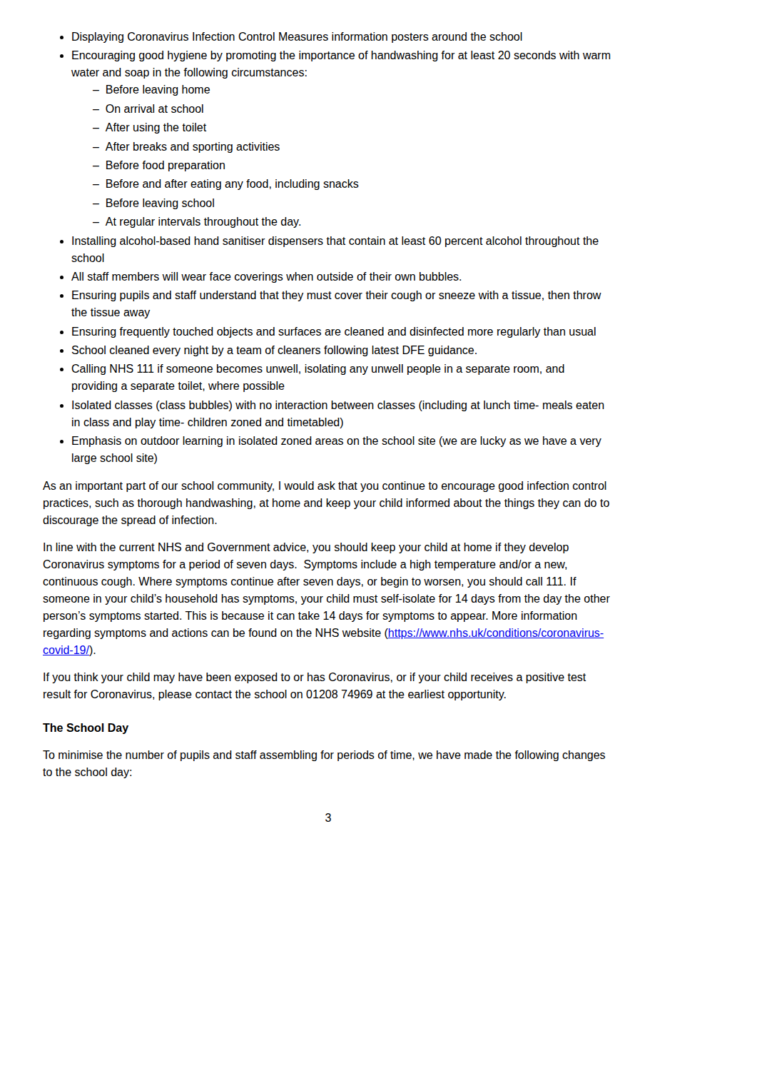Displaying Coronavirus Infection Control Measures information posters around the school
Encouraging good hygiene by promoting the importance of handwashing for at least 20 seconds with warm water and soap in the following circumstances:
Before leaving home
On arrival at school
After using the toilet
After breaks and sporting activities
Before food preparation
Before and after eating any food, including snacks
Before leaving school
At regular intervals throughout the day.
Installing alcohol-based hand sanitiser dispensers that contain at least 60 percent alcohol throughout the school
All staff members will wear face coverings when outside of their own bubbles.
Ensuring pupils and staff understand that they must cover their cough or sneeze with a tissue, then throw the tissue away
Ensuring frequently touched objects and surfaces are cleaned and disinfected more regularly than usual
School cleaned every night by a team of cleaners following latest DFE guidance.
Calling NHS 111 if someone becomes unwell, isolating any unwell people in a separate room, and providing a separate toilet, where possible
Isolated classes (class bubbles) with no interaction between classes (including at lunch time- meals eaten in class and play time- children zoned and timetabled)
Emphasis on outdoor learning in isolated zoned areas on the school site (we are lucky as we have a very large school site)
As an important part of our school community, I would ask that you continue to encourage good infection control practices, such as thorough handwashing, at home and keep your child informed about the things they can do to discourage the spread of infection.
In line with the current NHS and Government advice, you should keep your child at home if they develop Coronavirus symptoms for a period of seven days. Symptoms include a high temperature and/or a new, continuous cough. Where symptoms continue after seven days, or begin to worsen, you should call 111. If someone in your child’s household has symptoms, your child must self-isolate for 14 days from the day the other person’s symptoms started. This is because it can take 14 days for symptoms to appear. More information regarding symptoms and actions can be found on the NHS website (https://www.nhs.uk/conditions/coronavirus-covid-19/).
If you think your child may have been exposed to or has Coronavirus, or if your child receives a positive test result for Coronavirus, please contact the school on 01208 74969 at the earliest opportunity.
The School Day
To minimise the number of pupils and staff assembling for periods of time, we have made the following changes to the school day:
3